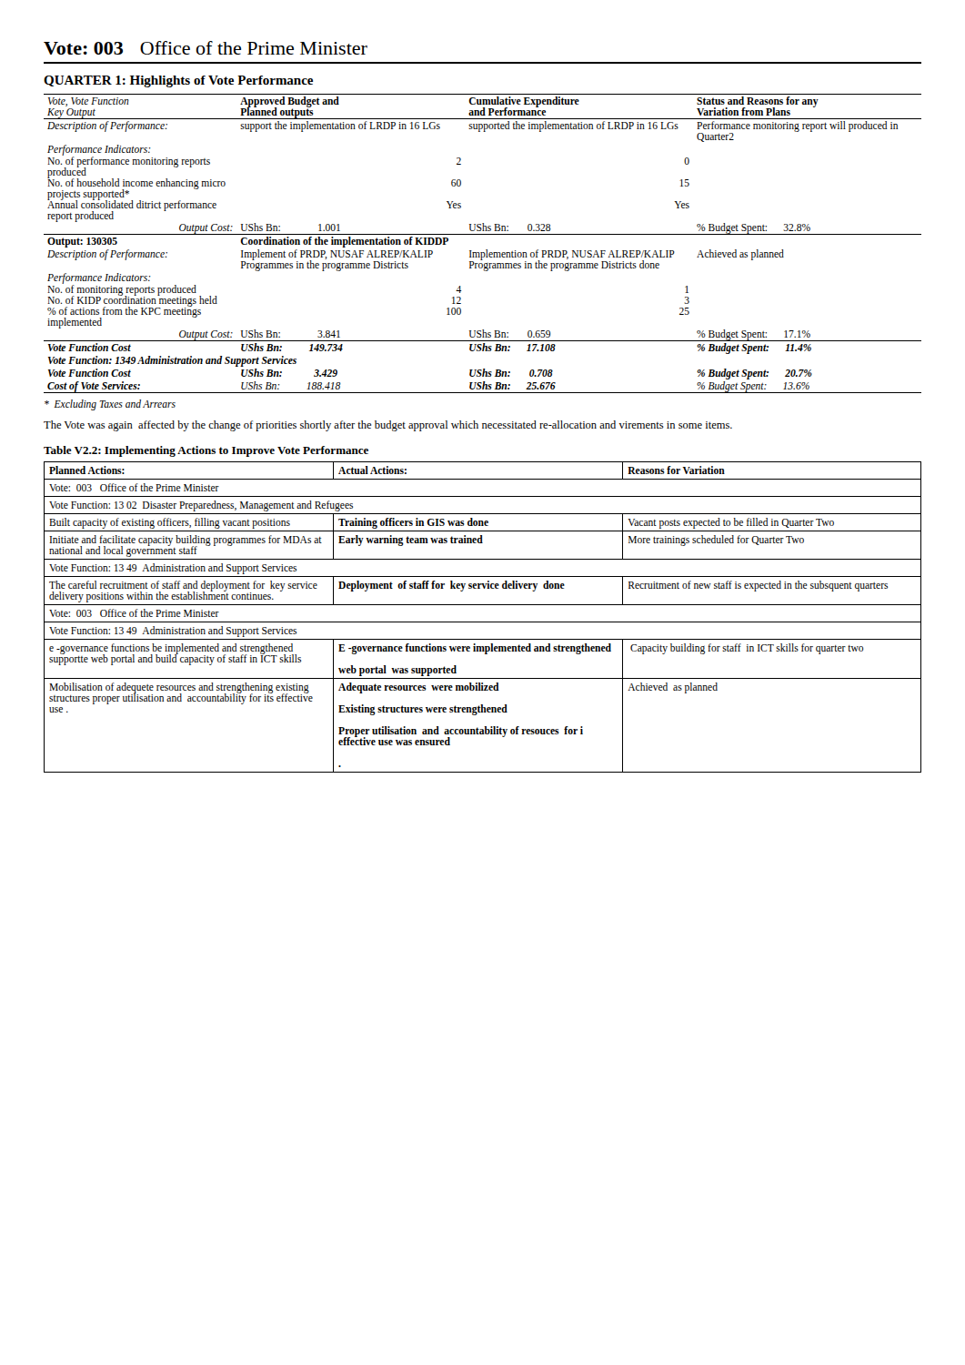Vote: 003 Office of the Prime Minister
QUARTER 1: Highlights of Vote Performance
| Vote, Vote Function Key Output | Approved Budget and Planned outputs | Cumulative Expenditure and Performance | Status and Reasons for any Variation from Plans |
| --- | --- | --- | --- |
| Description of Performance: | support the implementation of LRDP in 16 LGs | supported the implementation of LRDP in 16 LGs | Performance monitoring report will produced in Quarter2 |
| Performance Indicators: | | | |
| No. of performance monitoring reports produced | 2 | 0 | |
| No. of household income enhancing micro projects supported* | 60 | 15 | |
| Annual consolidated ditrict performance report produced | Yes | Yes | |
| Output Cost: | UShs Bn: 1.001 | UShs Bn: 0.328 | % Budget Spent: 32.8% |
| Output: 130305 | Coordination of the implementation of KIDDP |
| Description of Performance: | Implement of PRDP, NUSAF ALREP/KALIP Programmes in the programme Districts | Implemention of PRDP, NUSAF ALREP/KALIP Programmes in the programme Districts done | Achieved as planned |
| Performance Indicators: | | | |
| No. of monitoring reports produced | 4 | 1 | |
| No. of KIDP coordination meetings held | 12 | 3 | |
| % of actions from the KPC meetings implemented | 100 | 25 | |
| Output Cost: | UShs Bn: 3.841 | UShs Bn: 0.659 | % Budget Spent: 17.1% |
| Vote Function Cost | UShs Bn: 149.734 | UShs Bn: 17.108 | % Budget Spent: 11.4% |
| Vote Function: 1349 Administration and Support Services |
| Vote Function Cost | UShs Bn: 3.429 | UShs Bn: 0.708 | % Budget Spent: 20.7% |
| Cost of Vote Services: | UShs Bn: 188.418 | UShs Bn: 25.676 | % Budget Spent: 13.6% |
* Excluding Taxes and Arrears
The Vote was again affected by the change of priorities shortly after the budget approval which necessitated re-allocation and virements in some items.
Table V2.2: Implementing Actions to Improve Vote Performance
| Planned Actions: | Actual Actions: | Reasons for Variation |
| --- | --- | --- |
| Vote: 003 Office of the Prime Minister |
| Vote Function: 13 02 Disaster Preparedness, Management and Refugees |
| Built capacity of existing officers, filling vacant positions | Training officers in GIS was done | Vacant posts expected to be filled in Quarter Two |
| Initiate and facilitate capacity building programmes for MDAs at national and local government staff | Early warning team was trained | More trainings scheduled for Quarter Two |
| Vote Function: 13 49 Administration and Support Services |
| The careful recruitment of staff and deployment for key service delivery positions within the establishment continues. | Deployment of staff for key service delivery done | Recruitment of new staff is expected in the subsquent quarters |
| Vote: 003 Office of the Prime Minister |
| Vote Function: 13 49 Administration and Support Services |
| e -governance functions be implemented and strengthened supportte web portal and build capacity of staff in ICT skills | E -governance functions were implemented and strengthened web portal was supported | Capacity building for staff in ICT skills for quarter two |
| Mobilisation of adequete resources and strengthening existing structures proper utilisation and accountability for its effective use . | Adequate resources were mobilized Existing structures were strengthened Proper utilisation and accountability of resouces for i effective use was ensured . | Achieved as planned |